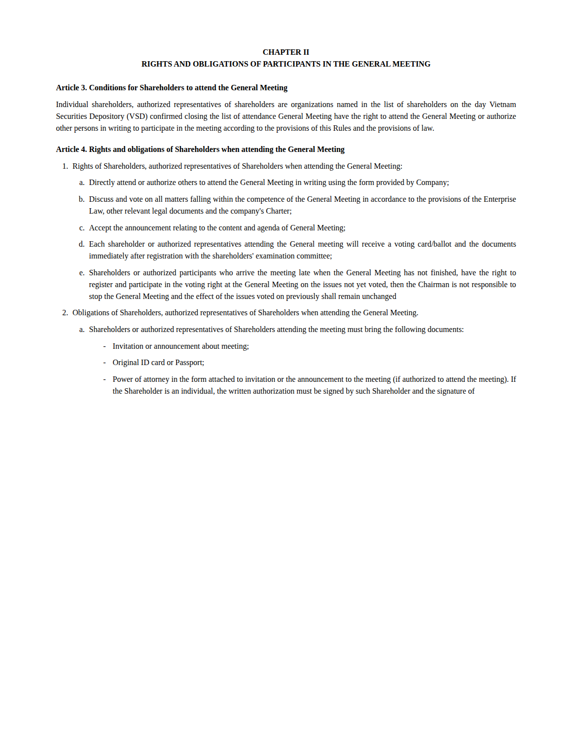CHAPTER II
RIGHTS AND OBLIGATIONS OF PARTICIPANTS IN THE GENERAL MEETING
Article 3. Conditions for Shareholders to attend the General Meeting
Individual shareholders, authorized representatives of shareholders are organizations named in the list of shareholders on the day Vietnam Securities Depository (VSD) confirmed closing the list of attendance General Meeting have the right to attend the General Meeting or authorize other persons in writing to participate in the meeting according to the provisions of this Rules and the provisions of law.
Article 4. Rights and obligations of Shareholders when attending the General Meeting
Rights of Shareholders, authorized representatives of Shareholders when attending the General Meeting:
Directly attend or authorize others to attend the General Meeting in writing using the form provided by Company;
Discuss and vote on all matters falling within the competence of the General Meeting in accordance to the provisions of the Enterprise Law, other relevant legal documents and the company's Charter;
Accept the announcement relating to the content and agenda of General Meeting;
Each shareholder or authorized representatives attending the General meeting will receive a voting card/ballot and the documents immediately after registration with the shareholders' examination committee;
Shareholders or authorized participants who arrive the meeting late when the General Meeting has not finished, have the right to register and participate in the voting right at the General Meeting on the issues not yet voted, then the Chairman is not responsible to stop the General Meeting and the effect of the issues voted on previously shall remain unchanged
Obligations of Shareholders, authorized representatives of Shareholders when attending the General Meeting.
Shareholders or authorized representatives of Shareholders attending the meeting must bring the following documents:
Invitation or announcement about meeting;
Original ID card or Passport;
Power of attorney in the form attached to invitation or the announcement to the meeting (if authorized to attend the meeting). If the Shareholder is an individual, the written authorization must be signed by such Shareholder and the signature of